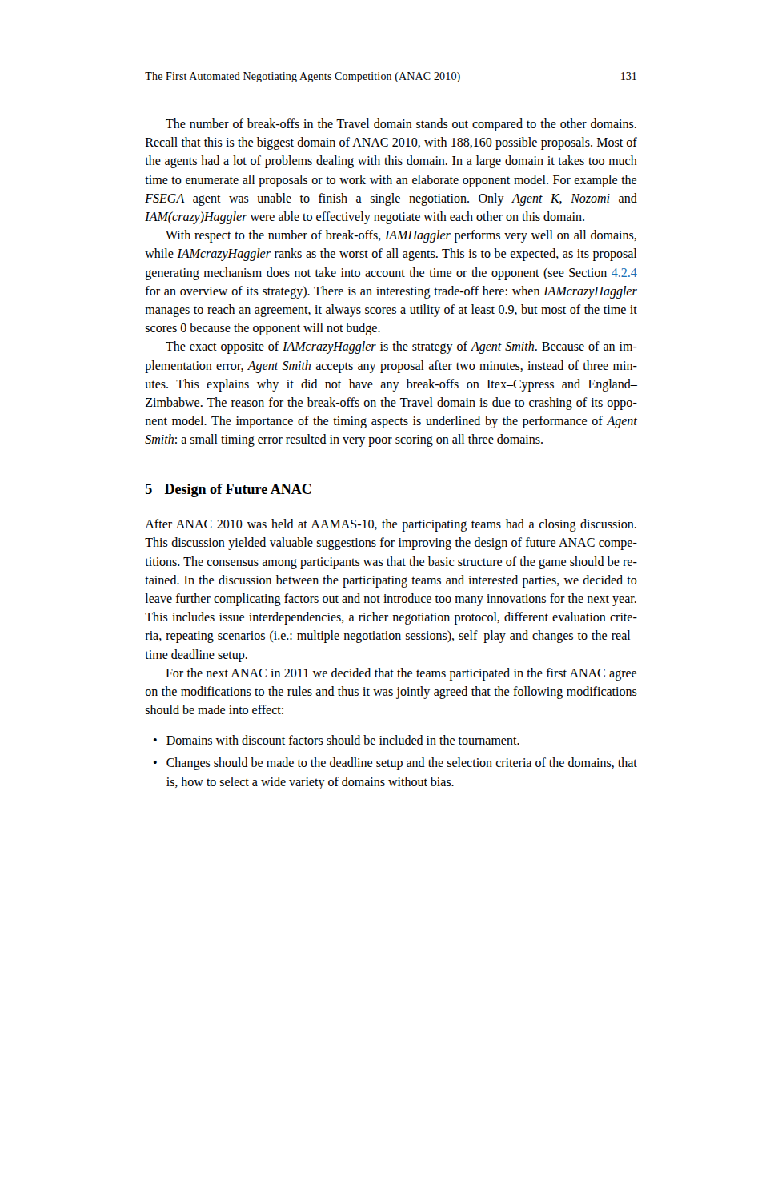The First Automated Negotiating Agents Competition (ANAC 2010) 131
The number of break-offs in the Travel domain stands out compared to the other domains. Recall that this is the biggest domain of ANAC 2010, with 188,160 possible proposals. Most of the agents had a lot of problems dealing with this domain. In a large domain it takes too much time to enumerate all proposals or to work with an elaborate opponent model. For example the FSEGA agent was unable to finish a single negotiation. Only Agent K, Nozomi and IAM(crazy)Haggler were able to effectively negotiate with each other on this domain.
With respect to the number of break-offs, IAMHaggler performs very well on all domains, while IAMcrazyHaggler ranks as the worst of all agents. This is to be expected, as its proposal generating mechanism does not take into account the time or the opponent (see Section 4.2.4 for an overview of its strategy). There is an interesting trade-off here: when IAMcrazyHaggler manages to reach an agreement, it always scores a utility of at least 0.9, but most of the time it scores 0 because the opponent will not budge.
The exact opposite of IAMcrazyHaggler is the strategy of Agent Smith. Because of an implementation error, Agent Smith accepts any proposal after two minutes, instead of three minutes. This explains why it did not have any break-offs on Itex–Cypress and England–Zimbabwe. The reason for the break-offs on the Travel domain is due to crashing of its opponent model. The importance of the timing aspects is underlined by the performance of Agent Smith: a small timing error resulted in very poor scoring on all three domains.
5 Design of Future ANAC
After ANAC 2010 was held at AAMAS-10, the participating teams had a closing discussion. This discussion yielded valuable suggestions for improving the design of future ANAC competitions. The consensus among participants was that the basic structure of the game should be retained. In the discussion between the participating teams and interested parties, we decided to leave further complicating factors out and not introduce too many innovations for the next year. This includes issue interdependencies, a richer negotiation protocol, different evaluation criteria, repeating scenarios (i.e.: multiple negotiation sessions), self–play and changes to the real–time deadline setup.
For the next ANAC in 2011 we decided that the teams participated in the first ANAC agree on the modifications to the rules and thus it was jointly agreed that the following modifications should be made into effect:
Domains with discount factors should be included in the tournament.
Changes should be made to the deadline setup and the selection criteria of the domains, that is, how to select a wide variety of domains without bias.